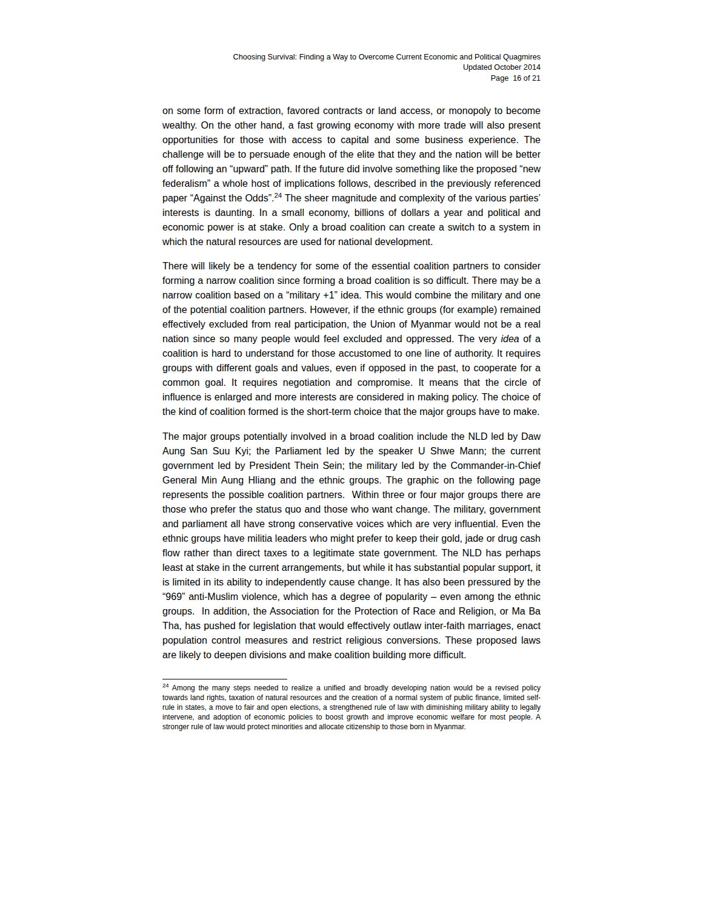Choosing Survival: Finding a Way to Overcome Current Economic and Political Quagmires
Updated October 2014
Page 16 of 21
on some form of extraction, favored contracts or land access, or monopoly to become wealthy. On the other hand, a fast growing economy with more trade will also present opportunities for those with access to capital and some business experience. The challenge will be to persuade enough of the elite that they and the nation will be better off following an “upward” path. If the future did involve something like the proposed “new federalism” a whole host of implications follows, described in the previously referenced paper “Against the Odds”.24 The sheer magnitude and complexity of the various parties’ interests is daunting. In a small economy, billions of dollars a year and political and economic power is at stake. Only a broad coalition can create a switch to a system in which the natural resources are used for national development.
There will likely be a tendency for some of the essential coalition partners to consider forming a narrow coalition since forming a broad coalition is so difficult. There may be a narrow coalition based on a “military +1” idea. This would combine the military and one of the potential coalition partners. However, if the ethnic groups (for example) remained effectively excluded from real participation, the Union of Myanmar would not be a real nation since so many people would feel excluded and oppressed. The very idea of a coalition is hard to understand for those accustomed to one line of authority. It requires groups with different goals and values, even if opposed in the past, to cooperate for a common goal. It requires negotiation and compromise. It means that the circle of influence is enlarged and more interests are considered in making policy. The choice of the kind of coalition formed is the short-term choice that the major groups have to make.
The major groups potentially involved in a broad coalition include the NLD led by Daw Aung San Suu Kyi; the Parliament led by the speaker U Shwe Mann; the current government led by President Thein Sein; the military led by the Commander-in-Chief General Min Aung Hliang and the ethnic groups. The graphic on the following page represents the possible coalition partners. Within three or four major groups there are those who prefer the status quo and those who want change. The military, government and parliament all have strong conservative voices which are very influential. Even the ethnic groups have militia leaders who might prefer to keep their gold, jade or drug cash flow rather than direct taxes to a legitimate state government. The NLD has perhaps least at stake in the current arrangements, but while it has substantial popular support, it is limited in its ability to independently cause change. It has also been pressured by the “969” anti-Muslim violence, which has a degree of popularity – even among the ethnic groups. In addition, the Association for the Protection of Race and Religion, or Ma Ba Tha, has pushed for legislation that would effectively outlaw inter-faith marriages, enact population control measures and restrict religious conversions. These proposed laws are likely to deepen divisions and make coalition building more difficult.
24 Among the many steps needed to realize a unified and broadly developing nation would be a revised policy towards land rights, taxation of natural resources and the creation of a normal system of public finance, limited self-rule in states, a move to fair and open elections, a strengthened rule of law with diminishing military ability to legally intervene, and adoption of economic policies to boost growth and improve economic welfare for most people. A stronger rule of law would protect minorities and allocate citizenship to those born in Myanmar.